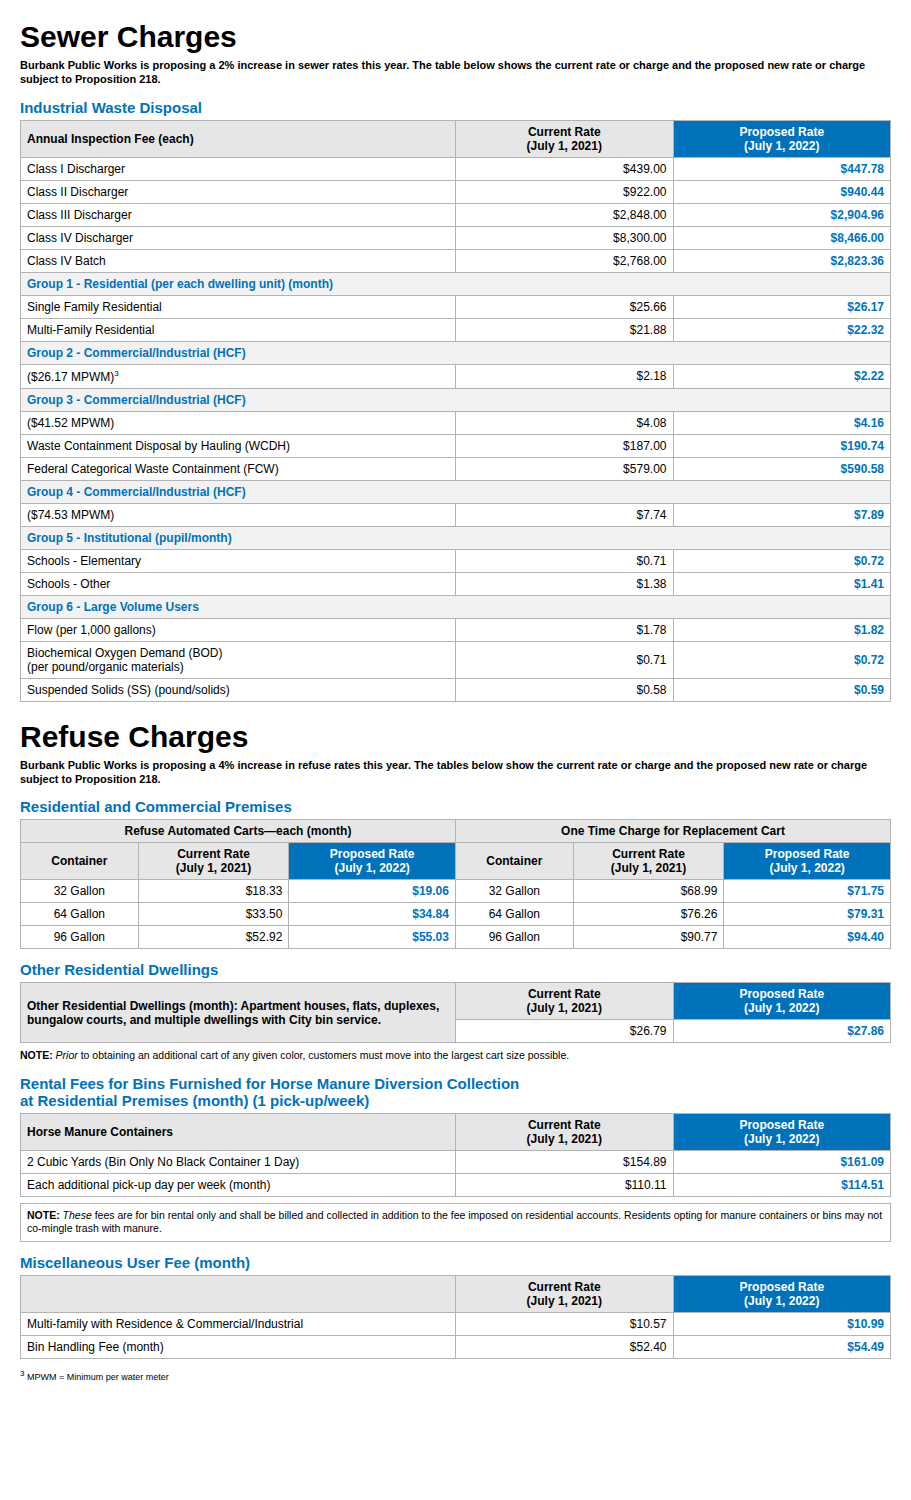Sewer Charges
Burbank Public Works is proposing a 2% increase in sewer rates this year. The table below shows the current rate or charge and the proposed new rate or charge subject to Proposition 218.
Industrial Waste Disposal
| Annual Inspection Fee (each) | Current Rate (July 1, 2021) | Proposed Rate (July 1, 2022) |
| --- | --- | --- |
| Class I Discharger | $439.00 | $447.78 |
| Class II Discharger | $922.00 | $940.44 |
| Class III Discharger | $2,848.00 | $2,904.96 |
| Class IV Discharger | $8,300.00 | $8,466.00 |
| Class IV Batch | $2,768.00 | $2,823.36 |
| Group 1 - Residential (per each dwelling unit) (month) |
| Single Family Residential | $25.66 | $26.17 |
| Multi-Family Residential | $21.88 | $22.32 |
| Group 2 - Commercial/Industrial (HCF) |
| ($26.17 MPWM) 3 | $2.18 | $2.22 |
| Group 3 - Commercial/Industrial (HCF) |
| ($41.52 MPWM) | $4.08 | $4.16 |
| Waste Containment Disposal by Hauling (WCDH) | $187.00 | $190.74 |
| Federal Categorical Waste Containment (FCW) | $579.00 | $590.58 |
| Group 4 - Commercial/Industrial (HCF) |
| ($74.53 MPWM) | $7.74 | $7.89 |
| Group 5 - Institutional (pupil/month) |
| Schools - Elementary | $0.71 | $0.72 |
| Schools - Other | $1.38 | $1.41 |
| Group 6 - Large Volume Users |
| Flow (per 1,000 gallons) | $1.78 | $1.82 |
| Biochemical Oxygen Demand (BOD) (per pound/organic materials) | $0.71 | $0.72 |
| Suspended Solids (SS) (pound/solids) | $0.58 | $0.59 |
Refuse Charges
Burbank Public Works is proposing a 4% increase in refuse rates this year. The tables below show the current rate or charge and the proposed new rate or charge subject to Proposition 218.
Residential and Commercial Premises
| Refuse Automated Carts—each (month) | One Time Charge for Replacement Cart |
| --- | --- |
| Container | Current Rate (July 1, 2021) | Proposed Rate (July 1, 2022) | Container | Current Rate (July 1, 2021) | Proposed Rate (July 1, 2022) |
| 32 Gallon | $18.33 | $19.06 | 32 Gallon | $68.99 | $71.75 |
| 64 Gallon | $33.50 | $34.84 | 64 Gallon | $76.26 | $79.31 |
| 96 Gallon | $52.92 | $55.03 | 96 Gallon | $90.77 | $94.40 |
Other Residential Dwellings
| Other Residential Dwellings (month): Apartment houses, flats, duplexes, bungalow courts, and multiple dwellings with City bin service. | Current Rate (July 1, 2021) | Proposed Rate (July 1, 2022) |
| --- | --- | --- |
| $26.79 | $27.86 |
NOTE: Prior to obtaining an additional cart of any given color, customers must move into the largest cart size possible.
Rental Fees for Bins Furnished for Horse Manure Diversion Collection
at Residential Premises (month) (1 pick-up/week)
| Horse Manure Containers | Current Rate (July 1, 2021) | Proposed Rate (July 1, 2022) |
| --- | --- | --- |
| 2 Cubic Yards (Bin Only No Black Container 1 Day) | $154.89 | $161.09 |
| Each additional pick-up day per week (month) | $110.11 | $114.51 |
NOTE: These fees are for bin rental only and shall be billed and collected in addition to the fee imposed on residential accounts. Residents opting for manure containers or bins may not co-mingle trash with manure.
Miscellaneous User Fee (month)
| | Current Rate (July 1, 2021) | Proposed Rate (July 1, 2022) |
| --- | --- | --- |
| Multi-family with Residence & Commercial/Industrial | $10.57 | $10.99 |
| Bin Handling Fee (month) | $52.40 | $54.49 |
3 MPWM = Minimum per water meter